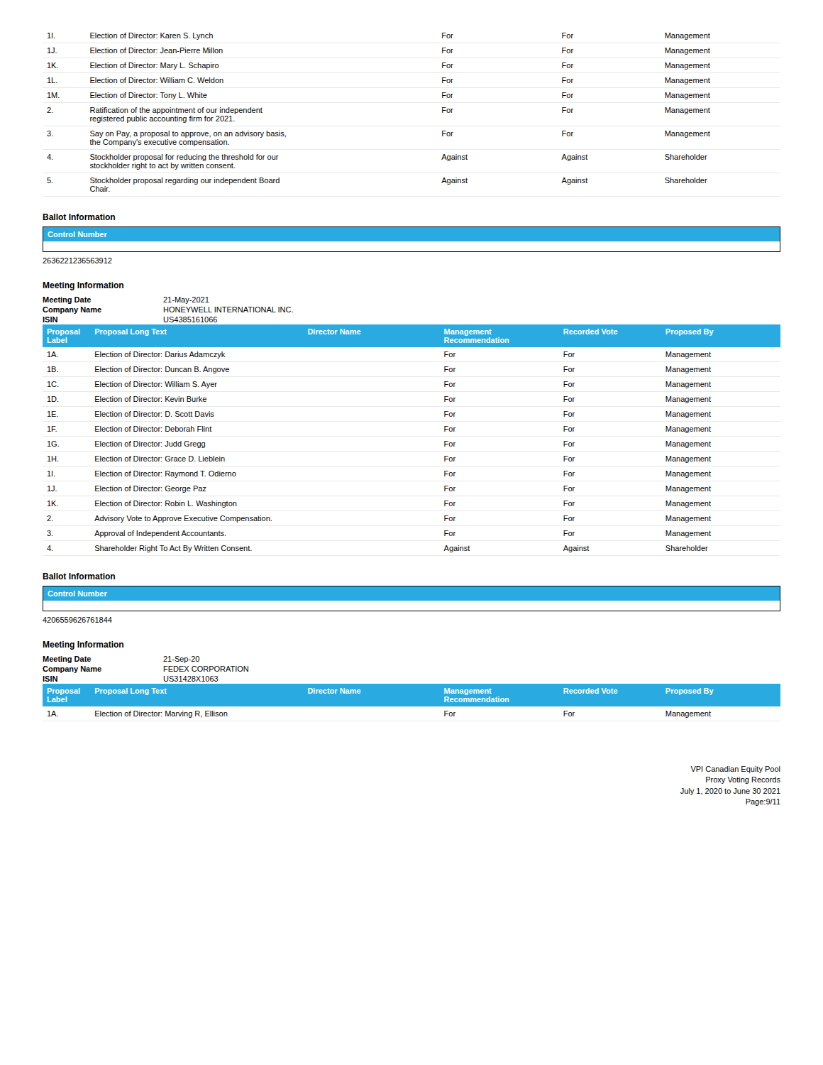| 1I. | Election of Director: Karen S. Lynch | | For | For | Management |
| 1J. | Election of Director: Jean-Pierre Millon | | For | For | Management |
| 1K. | Election of Director: Mary L. Schapiro | | For | For | Management |
| 1L. | Election of Director: William C. Weldon | | For | For | Management |
| 1M. | Election of Director: Tony L. White | | For | For | Management |
| 2. | Ratification of the appointment of our independent registered public accounting firm for 2021. | | For | For | Management |
| 3. | Say on Pay, a proposal to approve, on an advisory basis, the Company's executive compensation. | | For | For | Management |
| 4. | Stockholder proposal for reducing the threshold for our stockholder right to act by written consent. | | Against | Against | Shareholder |
| 5. | Stockholder proposal regarding our independent Board Chair. | | Against | Against | Shareholder |
Ballot Information
Control Number
2636221236563912
Meeting Information
| Meeting Date | 21-May-2021 |
| Company Name | HONEYWELL INTERNATIONAL INC. |
| ISIN | US4385161066 |
| Proposal Label | Proposal Long Text | Director Name | Management Recommendation | Recorded Vote | Proposed By |
| --- | --- | --- | --- | --- | --- |
| 1A. | Election of Director: Darius Adamczyk | | For | For | Management |
| 1B. | Election of Director: Duncan B. Angove | | For | For | Management |
| 1C. | Election of Director: William S. Ayer | | For | For | Management |
| 1D. | Election of Director: Kevin Burke | | For | For | Management |
| 1E. | Election of Director: D. Scott Davis | | For | For | Management |
| 1F. | Election of Director: Deborah Flint | | For | For | Management |
| 1G. | Election of Director: Judd Gregg | | For | For | Management |
| 1H. | Election of Director: Grace D. Lieblein | | For | For | Management |
| 1I. | Election of Director: Raymond T. Odierno | | For | For | Management |
| 1J. | Election of Director: George Paz | | For | For | Management |
| 1K. | Election of Director: Robin L. Washington | | For | For | Management |
| 2. | Advisory Vote to Approve Executive Compensation. | | For | For | Management |
| 3. | Approval of Independent Accountants. | | For | For | Management |
| 4. | Shareholder Right To Act By Written Consent. | | Against | Against | Shareholder |
Ballot Information
Control Number
4206559626761844
Meeting Information
| Meeting Date | 21-Sep-20 |
| Company Name | FEDEX CORPORATION |
| ISIN | US31428X1063 |
| Proposal Label | Proposal Long Text | Director Name | Management Recommendation | Recorded Vote | Proposed By |
| --- | --- | --- | --- | --- | --- |
| 1A. | Election of Director: Marving R, Ellison | | For | For | Management |
VPI Canadian Equity Pool
Proxy Voting Records
July 1, 2020 to June 30 2021
Page:9/11